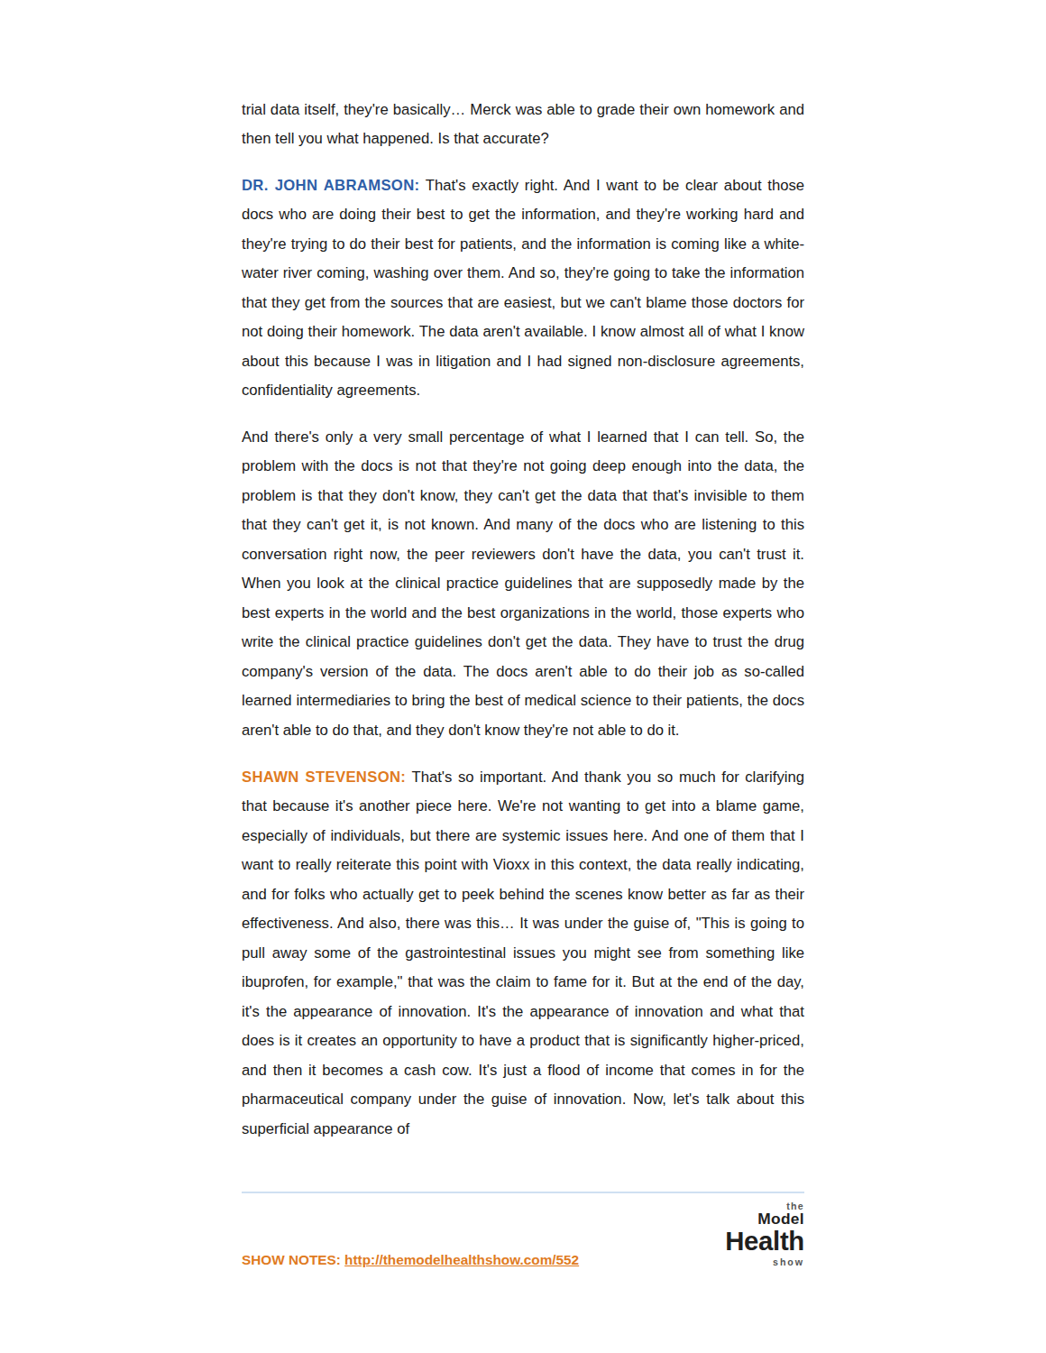trial data itself, they're basically… Merck was able to grade their own homework and then tell you what happened. Is that accurate?
DR. JOHN ABRAMSON: That's exactly right. And I want to be clear about those docs who are doing their best to get the information, and they're working hard and they're trying to do their best for patients, and the information is coming like a white-water river coming, washing over them. And so, they're going to take the information that they get from the sources that are easiest, but we can't blame those doctors for not doing their homework. The data aren't available. I know almost all of what I know about this because I was in litigation and I had signed non-disclosure agreements, confidentiality agreements.
And there's only a very small percentage of what I learned that I can tell. So, the problem with the docs is not that they're not going deep enough into the data, the problem is that they don't know, they can't get the data that that's invisible to them that they can't get it, is not known. And many of the docs who are listening to this conversation right now, the peer reviewers don't have the data, you can't trust it. When you look at the clinical practice guidelines that are supposedly made by the best experts in the world and the best organizations in the world, those experts who write the clinical practice guidelines don't get the data. They have to trust the drug company's version of the data. The docs aren't able to do their job as so-called learned intermediaries to bring the best of medical science to their patients, the docs aren't able to do that, and they don't know they're not able to do it.
SHAWN STEVENSON: That's so important. And thank you so much for clarifying that because it's another piece here. We're not wanting to get into a blame game, especially of individuals, but there are systemic issues here. And one of them that I want to really reiterate this point with Vioxx in this context, the data really indicating, and for folks who actually get to peek behind the scenes know better as far as their effectiveness. And also, there was this… It was under the guise of, "This is going to pull away some of the gastrointestinal issues you might see from something like ibuprofen, for example," that was the claim to fame for it. But at the end of the day, it's the appearance of innovation. It's the appearance of innovation and what that does is it creates an opportunity to have a product that is significantly higher-priced, and then it becomes a cash cow. It's just a flood of income that comes in for the pharmaceutical company under the guise of innovation. Now, let's talk about this superficial appearance of
SHOW NOTES: http://themodelhealthshow.com/552
the Model Health show